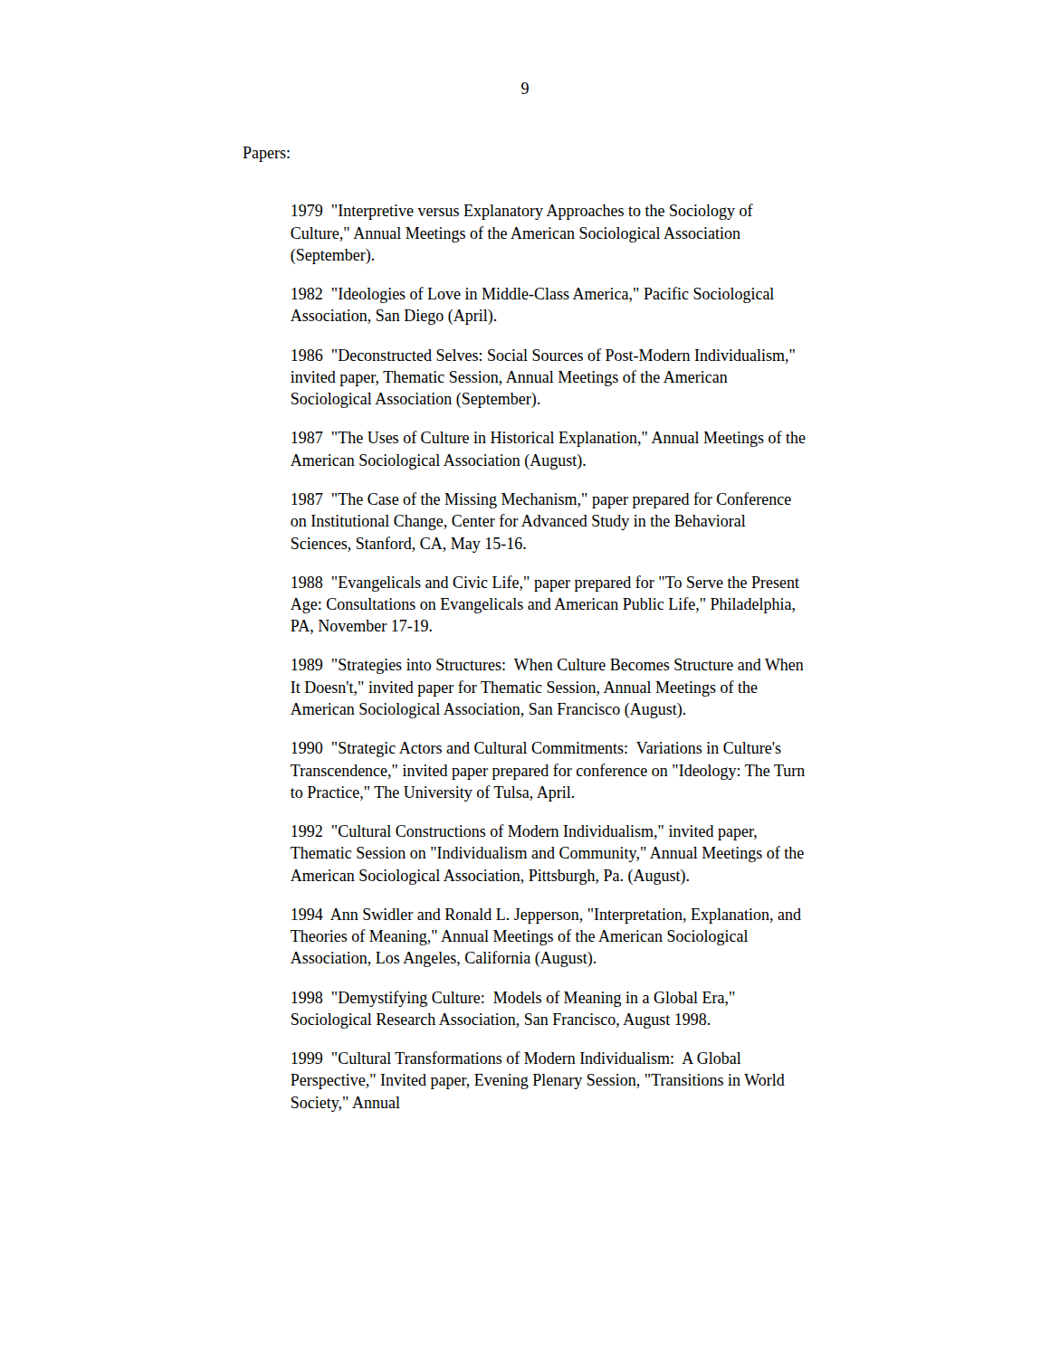9
Papers:
1979 "Interpretive versus Explanatory Approaches to the Sociology of Culture," Annual Meetings of the American Sociological Association (September).
1982 "Ideologies of Love in Middle-Class America," Pacific Sociological Association, San Diego (April).
1986 "Deconstructed Selves: Social Sources of Post-Modern Individualism," invited paper, Thematic Session, Annual Meetings of the American Sociological Association (September).
1987 "The Uses of Culture in Historical Explanation," Annual Meetings of the American Sociological Association (August).
1987 "The Case of the Missing Mechanism," paper prepared for Conference on Institutional Change, Center for Advanced Study in the Behavioral Sciences, Stanford, CA, May 15-16.
1988 "Evangelicals and Civic Life," paper prepared for "To Serve the Present Age: Consultations on Evangelicals and American Public Life," Philadelphia, PA, November 17-19.
1989 "Strategies into Structures: When Culture Becomes Structure and When It Doesn't," invited paper for Thematic Session, Annual Meetings of the American Sociological Association, San Francisco (August).
1990 "Strategic Actors and Cultural Commitments: Variations in Culture's Transcendence," invited paper prepared for conference on "Ideology: The Turn to Practice," The University of Tulsa, April.
1992 "Cultural Constructions of Modern Individualism," invited paper, Thematic Session on "Individualism and Community," Annual Meetings of the American Sociological Association, Pittsburgh, Pa. (August).
1994 Ann Swidler and Ronald L. Jepperson, "Interpretation, Explanation, and Theories of Meaning," Annual Meetings of the American Sociological Association, Los Angeles, California (August).
1998 "Demystifying Culture: Models of Meaning in a Global Era," Sociological Research Association, San Francisco, August 1998.
1999 "Cultural Transformations of Modern Individualism: A Global Perspective," Invited paper, Evening Plenary Session, "Transitions in World Society," Annual